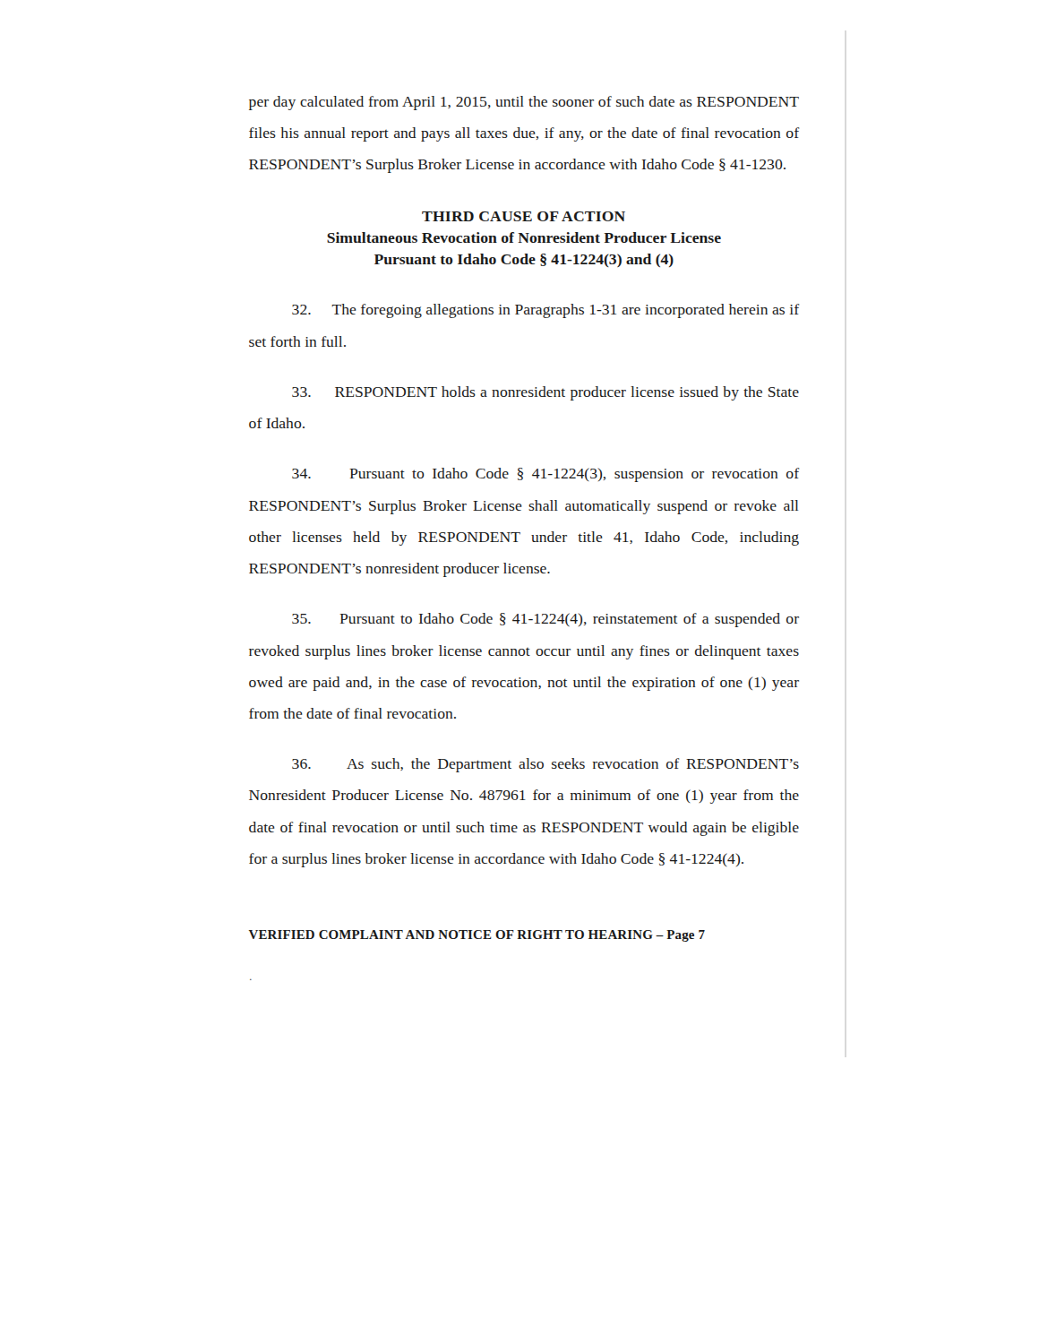per day calculated from April 1, 2015, until the sooner of such date as RESPONDENT files his annual report and pays all taxes due, if any, or the date of final revocation of RESPONDENT’s Surplus Broker License in accordance with Idaho Code § 41-1230.
THIRD CAUSE OF ACTION Simultaneous Revocation of Nonresident Producer License Pursuant to Idaho Code § 41-1224(3) and (4)
32. The foregoing allegations in Paragraphs 1-31 are incorporated herein as if set forth in full.
33. RESPONDENT holds a nonresident producer license issued by the State of Idaho.
34. Pursuant to Idaho Code § 41-1224(3), suspension or revocation of RESPONDENT’s Surplus Broker License shall automatically suspend or revoke all other licenses held by RESPONDENT under title 41, Idaho Code, including RESPONDENT’s nonresident producer license.
35. Pursuant to Idaho Code § 41-1224(4), reinstatement of a suspended or revoked surplus lines broker license cannot occur until any fines or delinquent taxes owed are paid and, in the case of revocation, not until the expiration of one (1) year from the date of final revocation.
36. As such, the Department also seeks revocation of RESPONDENT’s Nonresident Producer License No. 487961 for a minimum of one (1) year from the date of final revocation or until such time as RESPONDENT would again be eligible for a surplus lines broker license in accordance with Idaho Code § 41-1224(4).
VERIFIED COMPLAINT AND NOTICE OF RIGHT TO HEARING – Page 7
·